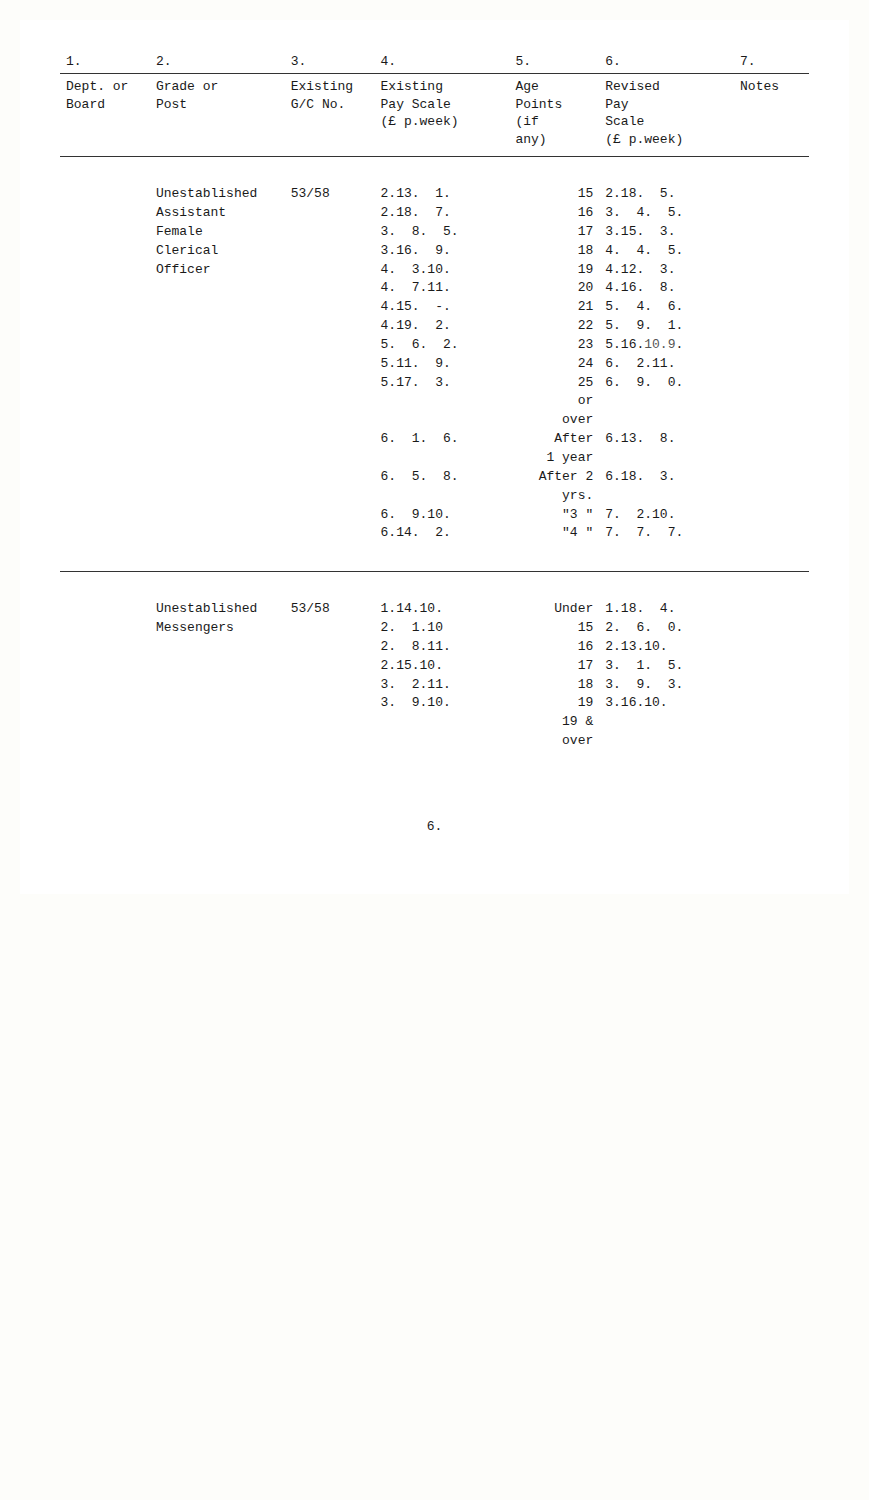| 1. | 2. | 3. | 4. | 5. | 6. | 7. |
| Dept. or Board | Grade or Post | Existing G/C No. | Existing Pay Scale (£ p.week) | Age Points (if any) | Revised Pay Scale (£ p.week) | Notes |
| | Unestablished Assistant Female Clerical Officer | 53/58 | 2.13. 1. 2.18. 7. 3. 8. 5. 3.16. 9. 4. 3.10. 4. 7.11. 4.15. -. 4.19. 2. 5. 6. 2. 5.11. 9. 5.17. 3. 6. 1. 6. 6. 5. 8. 6. 9.10. 6.14. 2. | 15 16 17 18 19 20 21 22 23 24 25 or over After 1 year After 2 yrs. "3 " "4 " | 2.18. 5. 3. 4. 5. 3.15. 3. 4. 4. 5. 4.12. 3. 4.16. 8. 5. 4. 6. 5. 9. 1. 5.16. 10.9 . 6. 2.11. 6. 9. 0. 6.13. 8. 6.18. 3. 7. 2.10. 7. 7. 7. | |
| | Unestablished Messengers | 53/58 | 1.14.10. 2. 1.10 2. 8.11. 2.15.10. 3. 2.11. 3. 9.10. | Under 15 16 17 18 19 19 & over | 1.18. 4. 2. 6. 0. 2.13.10. 3. 1. 5. 3. 9. 3. 3.16.10. | |
6.